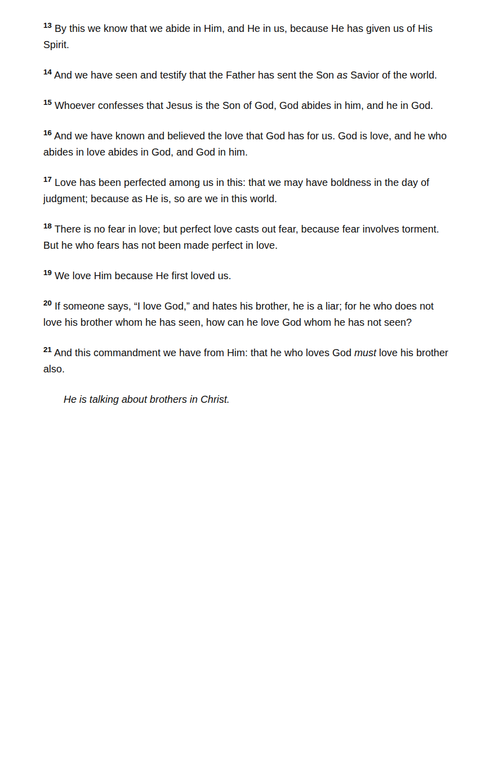13 By this we know that we abide in Him, and He in us, because He has given us of His Spirit.
14 And we have seen and testify that the Father has sent the Son as Savior of the world.
15 Whoever confesses that Jesus is the Son of God, God abides in him, and he in God.
16 And we have known and believed the love that God has for us. God is love, and he who abides in love abides in God, and God in him.
17 Love has been perfected among us in this: that we may have boldness in the day of judgment; because as He is, so are we in this world.
18 There is no fear in love; but perfect love casts out fear, because fear involves torment. But he who fears has not been made perfect in love.
19 We love Him because He first loved us.
20 If someone says, “I love God,” and hates his brother, he is a liar; for he who does not love his brother whom he has seen, how can he love God whom he has not seen?
21 And this commandment we have from Him: that he who loves God must love his brother also.
He is talking about brothers in Christ.